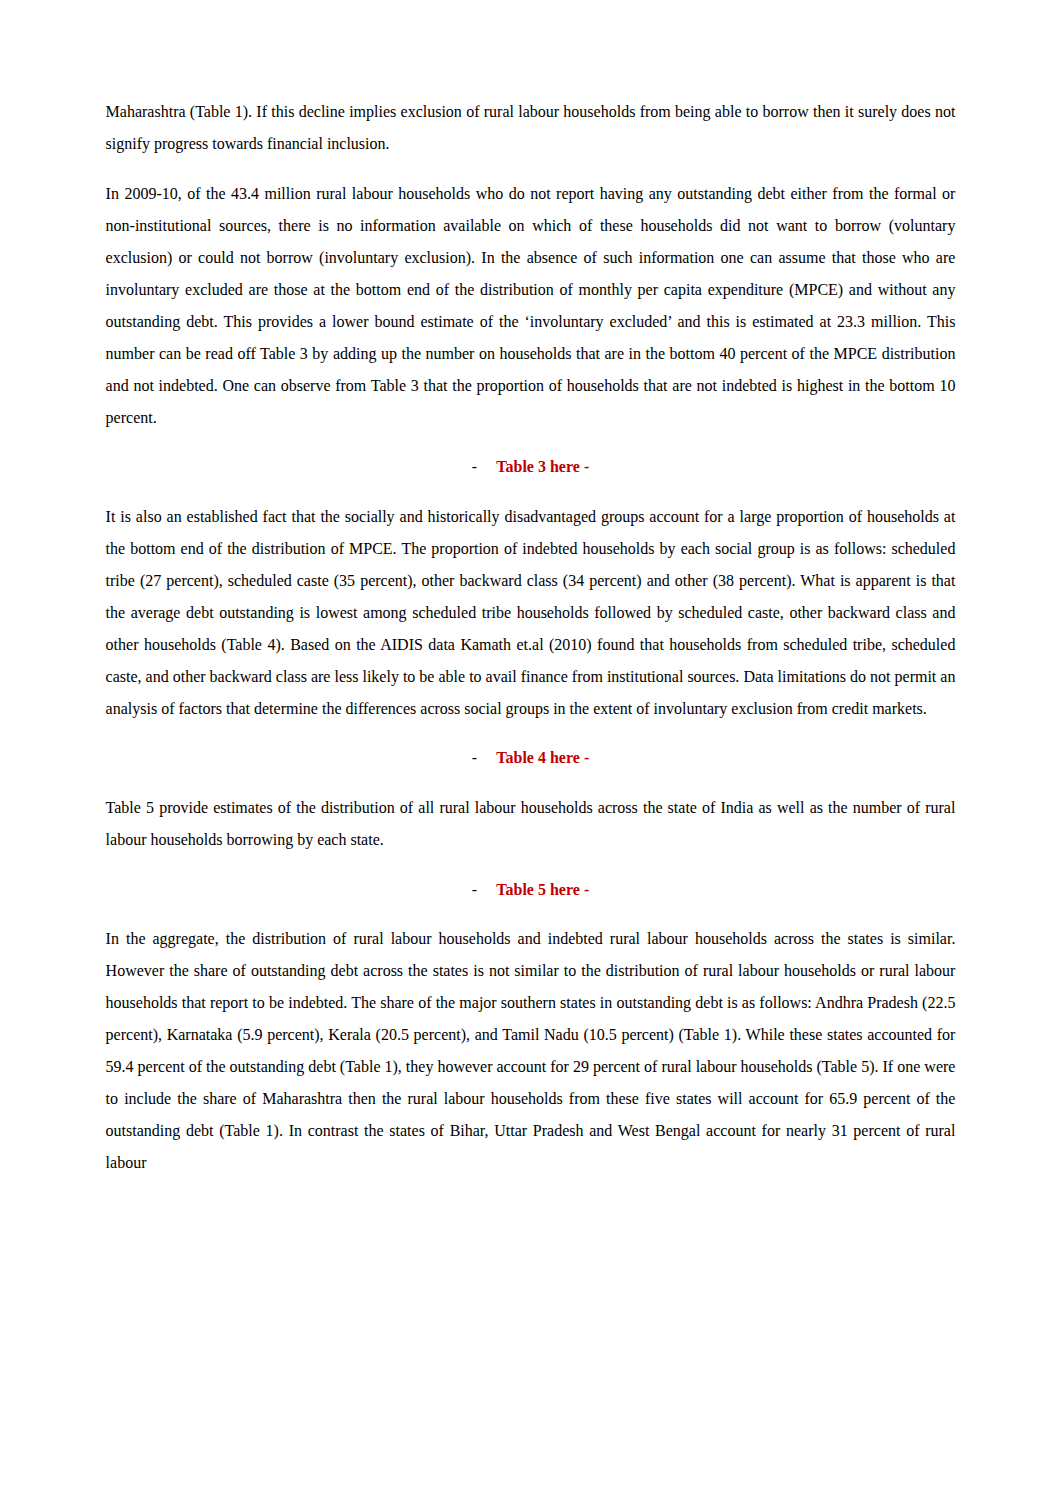Maharashtra (Table 1). If this decline implies exclusion of rural labour households from being able to borrow then it surely does not signify progress towards financial inclusion.
In 2009-10, of the 43.4 million rural labour households who do not report having any outstanding debt either from the formal or non-institutional sources, there is no information available on which of these households did not want to borrow (voluntary exclusion) or could not borrow (involuntary exclusion). In the absence of such information one can assume that those who are involuntary excluded are those at the bottom end of the distribution of monthly per capita expenditure (MPCE) and without any outstanding debt. This provides a lower bound estimate of the ‘involuntary excluded’ and this is estimated at 23.3 million. This number can be read off Table 3 by adding up the number on households that are in the bottom 40 percent of the MPCE distribution and not indebted. One can observe from Table 3 that the proportion of households that are not indebted is highest in the bottom 10 percent.
-Table 3 here -
It is also an established fact that the socially and historically disadvantaged groups account for a large proportion of households at the bottom end of the distribution of MPCE. The proportion of indebted households by each social group is as follows: scheduled tribe (27 percent), scheduled caste (35 percent), other backward class (34 percent) and other (38 percent). What is apparent is that the average debt outstanding is lowest among scheduled tribe households followed by scheduled caste, other backward class and other households (Table 4). Based on the AIDIS data Kamath et.al (2010) found that households from scheduled tribe, scheduled caste, and other backward class are less likely to be able to avail finance from institutional sources. Data limitations do not permit an analysis of factors that determine the differences across social groups in the extent of involuntary exclusion from credit markets.
-Table 4 here -
Table 5 provide estimates of the distribution of all rural labour households across the state of India as well as the number of rural labour households borrowing by each state.
-Table 5 here -
In the aggregate, the distribution of rural labour households and indebted rural labour households across the states is similar. However the share of outstanding debt across the states is not similar to the distribution of rural labour households or rural labour households that report to be indebted. The share of the major southern states in outstanding debt is as follows: Andhra Pradesh (22.5 percent), Karnataka (5.9 percent), Kerala (20.5 percent), and Tamil Nadu (10.5 percent) (Table 1). While these states accounted for 59.4 percent of the outstanding debt (Table 1), they however account for 29 percent of rural labour households (Table 5). If one were to include the share of Maharashtra then the rural labour households from these five states will account for 65.9 percent of the outstanding debt (Table 1). In contrast the states of Bihar, Uttar Pradesh and West Bengal account for nearly 31 percent of rural labour